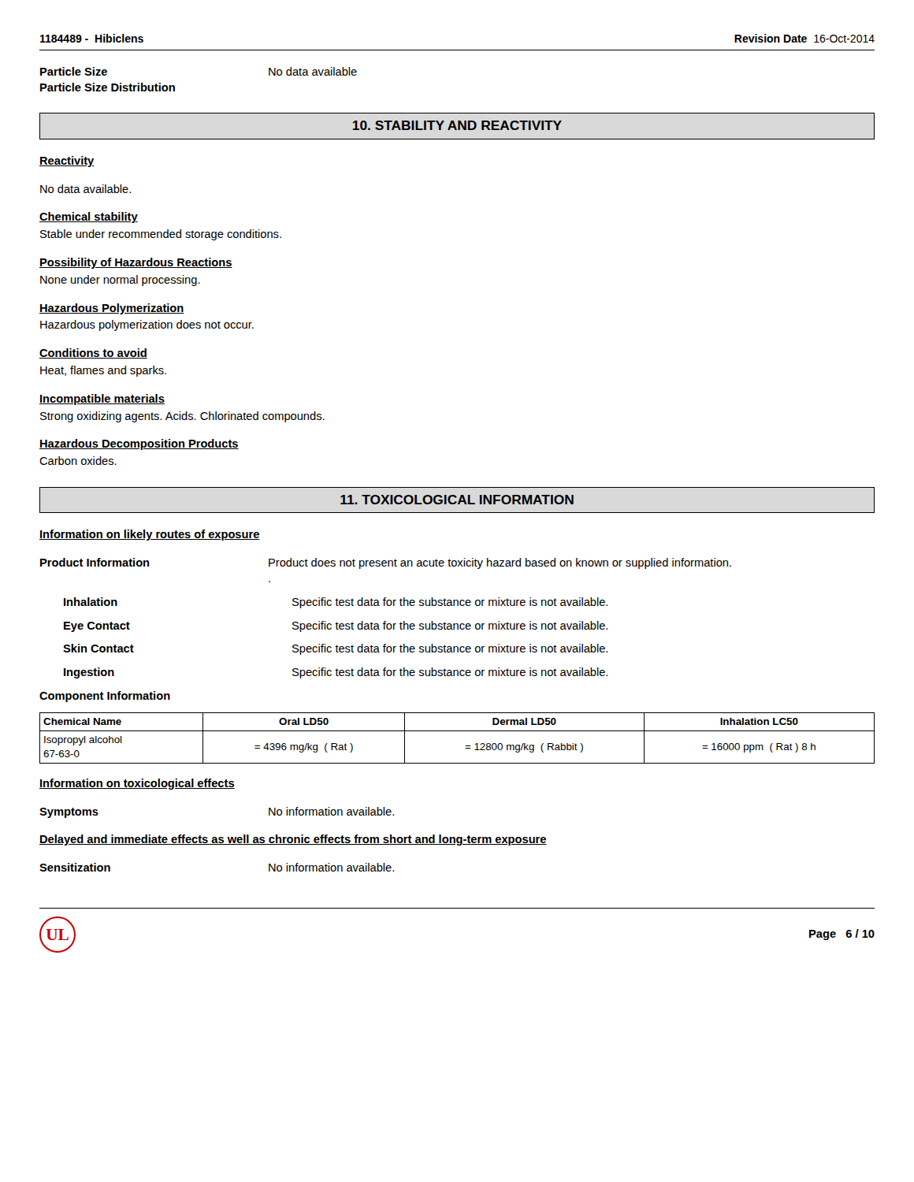1184489 - Hibiclens
Revision Date 16-Oct-2014
Particle Size
Particle Size Distribution
No data available
10. STABILITY AND REACTIVITY
Reactivity
No data available.
Chemical stability
Stable under recommended storage conditions.
Possibility of Hazardous Reactions
None under normal processing.
Hazardous Polymerization
Hazardous polymerization does not occur.
Conditions to avoid
Heat, flames and sparks.
Incompatible materials
Strong oxidizing agents. Acids. Chlorinated compounds.
Hazardous Decomposition Products
Carbon oxides.
11. TOXICOLOGICAL INFORMATION
Information on likely routes of exposure
Product Information
Product does not present an acute toxicity hazard based on known or supplied information.
.
Inhalation
Specific test data for the substance or mixture is not available.
Eye Contact
Specific test data for the substance or mixture is not available.
Skin Contact
Specific test data for the substance or mixture is not available.
Ingestion
Specific test data for the substance or mixture is not available.
Component Information
| Chemical Name | Oral LD50 | Dermal LD50 | Inhalation LC50 |
| --- | --- | --- | --- |
| Isopropyl alcohol 67-63-0 | = 4396 mg/kg ( Rat ) | = 12800 mg/kg ( Rabbit ) | = 16000 ppm ( Rat ) 8 h |
Information on toxicological effects
Symptoms
No information available.
Delayed and immediate effects as well as chronic effects from short and long-term exposure
Sensitization
No information available.
UL
Page 6 / 10